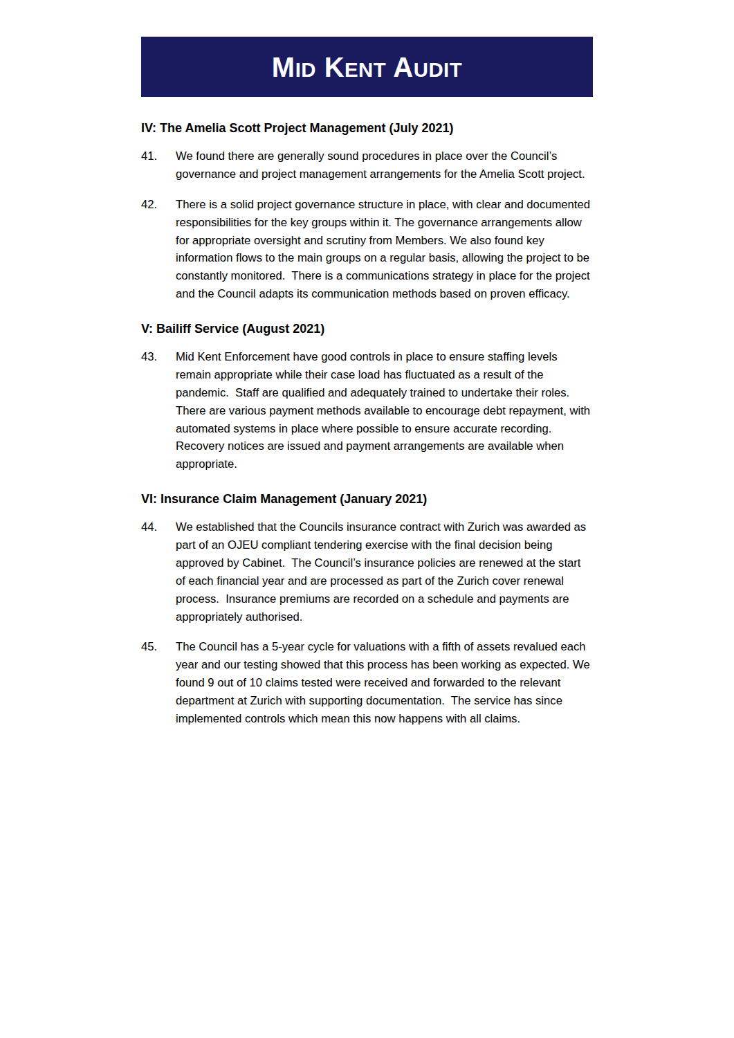MID KENT AUDIT
IV: The Amelia Scott Project Management (July 2021)
41.
We found there are generally sound procedures in place over the Council’s governance and project management arrangements for the Amelia Scott project.
42.
There is a solid project governance structure in place, with clear and documented responsibilities for the key groups within it. The governance arrangements allow for appropriate oversight and scrutiny from Members. We also found key information flows to the main groups on a regular basis, allowing the project to be constantly monitored. There is a communications strategy in place for the project and the Council adapts its communication methods based on proven efficacy.
V: Bailiff Service (August 2021)
43.
Mid Kent Enforcement have good controls in place to ensure staffing levels remain appropriate while their case load has fluctuated as a result of the pandemic. Staff are qualified and adequately trained to undertake their roles. There are various payment methods available to encourage debt repayment, with automated systems in place where possible to ensure accurate recording. Recovery notices are issued and payment arrangements are available when appropriate.
VI: Insurance Claim Management (January 2021)
44.
We established that the Councils insurance contract with Zurich was awarded as part of an OJEU compliant tendering exercise with the final decision being approved by Cabinet. The Council’s insurance policies are renewed at the start of each financial year and are processed as part of the Zurich cover renewal process. Insurance premiums are recorded on a schedule and payments are appropriately authorised.
45.
The Council has a 5-year cycle for valuations with a fifth of assets revalued each year and our testing showed that this process has been working as expected. We found 9 out of 10 claims tested were received and forwarded to the relevant department at Zurich with supporting documentation. The service has since implemented controls which mean this now happens with all claims.